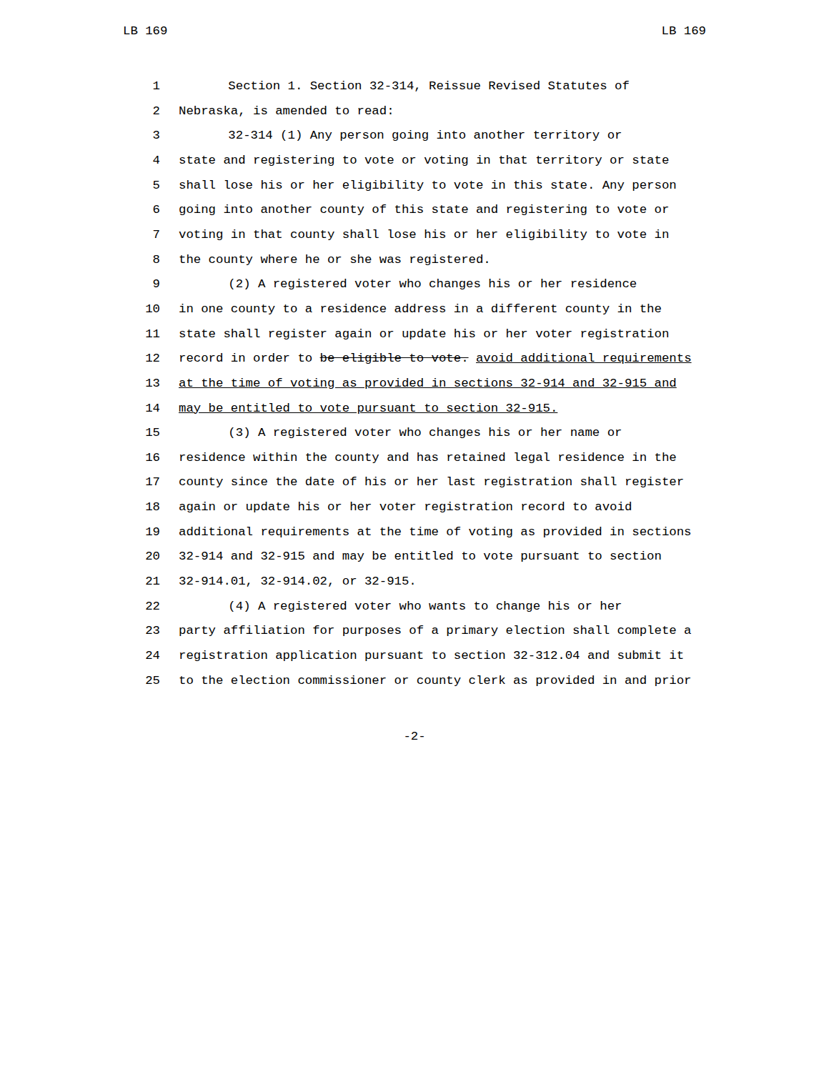LB 169 LB 169
1 Section 1. Section 32-314, Reissue Revised Statutes of
2 Nebraska, is amended to read:
3 32-314 (1) Any person going into another territory or
4 state and registering to vote or voting in that territory or state
5 shall lose his or her eligibility to vote in this state. Any person
6 going into another county of this state and registering to vote or
7 voting in that county shall lose his or her eligibility to vote in
8 the county where he or she was registered.
9 (2) A registered voter who changes his or her residence
10 in one county to a residence address in a different county in the
11 state shall register again or update his or her voter registration
12 record in order to be eligible to vote. avoid additional requirements
13 at the time of voting as provided in sections 32-914 and 32-915 and
14 may be entitled to vote pursuant to section 32-915.
15 (3) A registered voter who changes his or her name or
16 residence within the county and has retained legal residence in the
17 county since the date of his or her last registration shall register
18 again or update his or her voter registration record to avoid
19 additional requirements at the time of voting as provided in sections
2032-914 and 32-915 and may be entitled to vote pursuant to section
2132-914.01, 32-914.02, or 32-915.
22 (4) A registered voter who wants to change his or her
23 party affiliation for purposes of a primary election shall complete a
24 registration application pursuant to section 32-312.04 and submit it
25 to the election commissioner or county clerk as provided in and prior
-2-